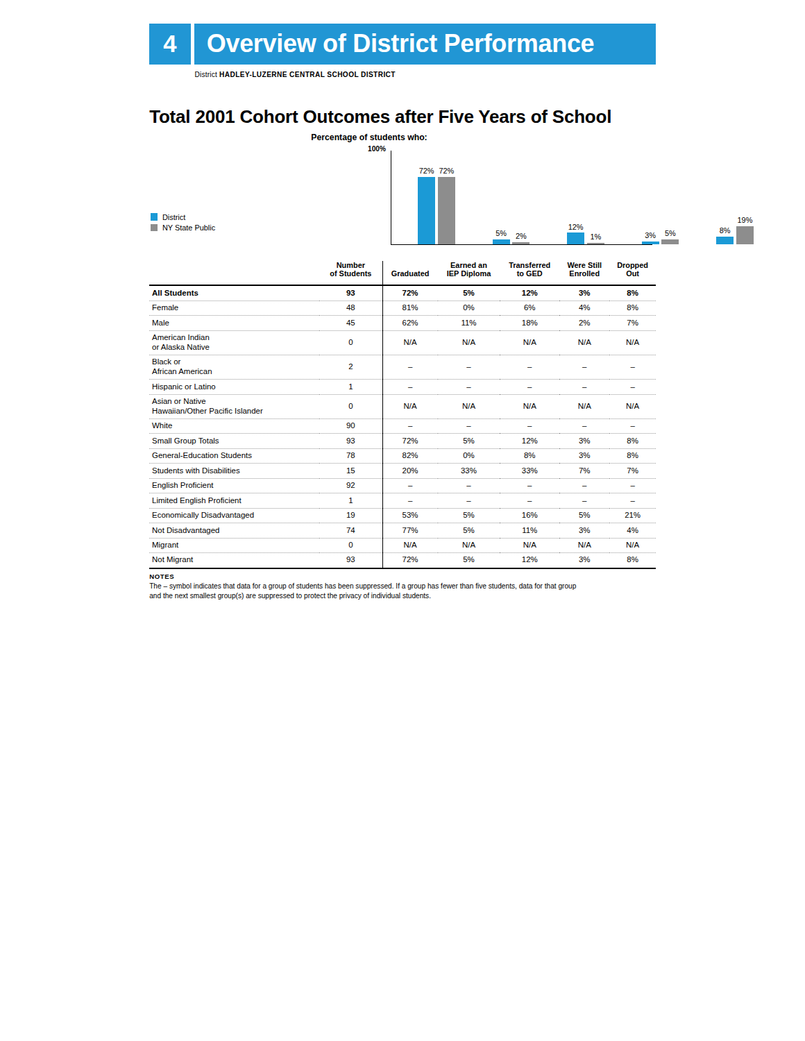4
Overview of District Performance
District HADLEY-LUZERNE CENTRAL SCHOOL DISTRICT
Total 2001 Cohort Outcomes after Five Years of School
Percentage of students who:
District
NY State Public
100%
72%
72%
5%
2%
12%
1%
3%
5%
8%
19%
| | Number of Students | Graduated | Earned an IEP Diploma | Transferred to GED | Were Still Enrolled | Dropped Out |
| --- | --- | --- | --- | --- | --- | --- |
| All Students | 93 | 72% | 5% | 12% | 3% | 8% |
| Female | 48 | 81% | 0% | 6% | 4% | 8% |
| Male | 45 | 62% | 11% | 18% | 2% | 7% |
| American Indian or Alaska Native | 0 | N/A | N/A | N/A | N/A | N/A |
| Black or African American | 2 | – | – | – | – | – |
| Hispanic or Latino | 1 | – | – | – | – | – |
| Asian or Native Hawaiian/Other Pacific Islander | 0 | N/A | N/A | N/A | N/A | N/A |
| White | 90 | – | – | – | – | – |
| Small Group Totals | 93 | 72% | 5% | 12% | 3% | 8% |
| General-Education Students | 78 | 82% | 0% | 8% | 3% | 8% |
| Students with Disabilities | 15 | 20% | 33% | 33% | 7% | 7% |
| English Proficient | 92 | – | – | – | – | – |
| Limited English Proficient | 1 | – | – | – | – | – |
| Economically Disadvantaged | 19 | 53% | 5% | 16% | 5% | 21% |
| Not Disadvantaged | 74 | 77% | 5% | 11% | 3% | 4% |
| Migrant | 0 | N/A | N/A | N/A | N/A | N/A |
| Not Migrant | 93 | 72% | 5% | 12% | 3% | 8% |
NOTES
The – symbol indicates that data for a group of students has been suppressed. If a group has fewer than five students, data for that group and the next smallest group(s) are suppressed to protect the privacy of individual students.